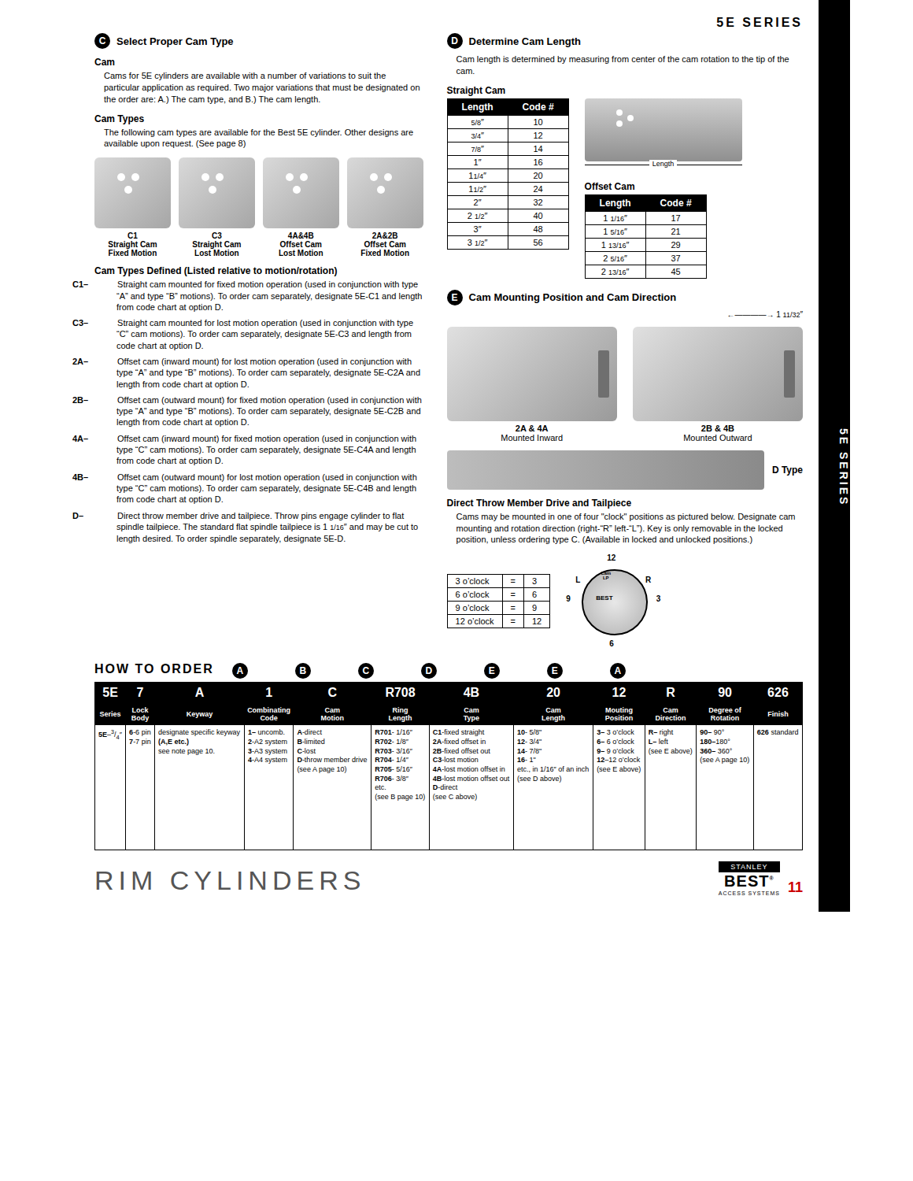5E SERIES
5E SERIES
C Select Proper Cam Type
Cam
Cams for 5E cylinders are available with a number of variations to suit the particular application as required. Two major variations that must be designated on the order are: A.) The cam type, and B.) The cam length.
Cam Types
The following cam types are available for the Best 5E cylinder. Other designs are available upon request. (See page 8)
C1
Straight Cam
Fixed Motion
C3
Straight Cam
Lost Motion
4A&4B
Offset Cam
Lost Motion
2A&2B
Offset Cam
Fixed Motion
Cam Types Defined (Listed relative to motion/rotation)
C1– Straight cam mounted for fixed motion operation (used in conjunction with type “A” and type “B” motions). To order cam separately, designate 5E-C1 and length from code chart at option D.
C3– Straight cam mounted for lost motion operation (used in conjunction with type “C” cam motions). To order cam separately, designate 5E-C3 and length from code chart at option D.
2A– Offset cam (inward mount) for lost motion operation (used in conjunction with type “A” and type “B” motions). To order cam separately, designate 5E-C2A and length from code chart at option D.
2B– Offset cam (outward mount) for fixed motion operation (used in conjunction with type “A” and type “B” motions). To order cam separately, designate 5E-C2B and length from code chart at option D.
4A– Offset cam (inward mount) for fixed motion operation (used in conjunction with type “C” cam motions). To order cam separately, designate 5E-C4A and length from code chart at option D.
4B– Offset cam (outward mount) for lost motion operation (used in conjunction with type “C” cam motions). To order cam separately, designate 5E-C4B and length from code chart at option D.
D– Direct throw member drive and tailpiece. Throw pins engage cylinder to flat spindle tailpiece. The standard flat spindle tailpiece is 1 1/16″ and may be cut to length desired. To order spindle separately, designate 5E-D.
D Determine Cam Length
Cam length is determined by measuring from center of the cam rotation to the tip of the cam.
Straight Cam
| Length | Code # |
| --- | --- |
| 5/8 ″ | 10 |
| 3/4 ″ | 12 |
| 7/8 ″ | 14 |
| 1″ | 16 |
| 1 1/4 ″ | 20 |
| 1 1/2 ″ | 24 |
| 2″ | 32 |
| 2 1/2 ″ | 40 |
| 3″ | 48 |
| 3 1/2 ″ | 56 |
Length
Offset Cam
| Length | Code # |
| --- | --- |
| 1 1/16 ″ | 17 |
| 1 5/16 ″ | 21 |
| 1 13/16 ″ | 29 |
| 2 5/16 ″ | 37 |
| 2 13/16 ″ | 45 |
E Cam Mounting Position and Cam Direction
←————→ 1 11/32″
2A & 4A
Mounted Inward
2B & 4B
Mounted Outward
D Type
Direct Throw Member Drive and Tailpiece
Cams may be mounted in one of four "clock" positions as pictured below. Designate cam mounting and rotation direction (right-“R” left-“L”). Key is only removable in the locked position, unless ordering type C. (Available in locked and unlocked positions.)
| 3 o’clock | = | 3 |
| 6 o’clock | = | 6 |
| 9 o’clock | = | 9 |
| 12 o’clock | = | 12 |
12
3
6
9
L
R
Cam
LP
BEST
HOW TO ORDER A B C D E E A
| 5E | 7 | A | 1 | C | R708 | 4B | 20 | 12 | R | 90 | 626 |
| --- | --- | --- | --- | --- | --- | --- | --- | --- | --- | --- | --- |
| Series | Lock Body | Keyway | Combinating Code | Cam Motion | Ring Length | Cam Type | Cam Length | Mouting Position | Cam Direction | Degree of Rotation | Finish |
| 5E – 3 / 4 ″ | 6 -6 pin 7 -7 pin | designate specific keyway (A,E etc.) see note page 10. | 1– uncomb. 2 -A2 system 3 -A3 system 4 -A4 system | A -direct B -limited C -lost D -throw member drive (see A page 10) | R701 - 1/16 ″ R702 - 1/8 ″ R703 - 3/16 ″ R704 - 1/4 ″ R705 - 5/16 ″ R706 - 3/8 ″ etc. (see B page 10) | C1 -fixed straight 2A -fixed offset in 2B -fixed offset out C3 -lost motion 4A -lost motion offset in 4B -lost motion offset out D -direct (see C above) | 10 - 5/8 " 12 - 3/4 " 14 - 7/8 " 16 - 1" etc., in 1/16 ″ of an inch (see D above) | 3– 3 o’clock 6– 6 o’clock 9– 9 o’clock 12 –12 o’clock (see E above) | R– right L– left (see E above) | 90– 90° 180– 180° 360– 360° (see A page 10) | 626 standard |
RIM CYLINDERS
STANLEY
BEST®
ACCESS SYSTEMS
11